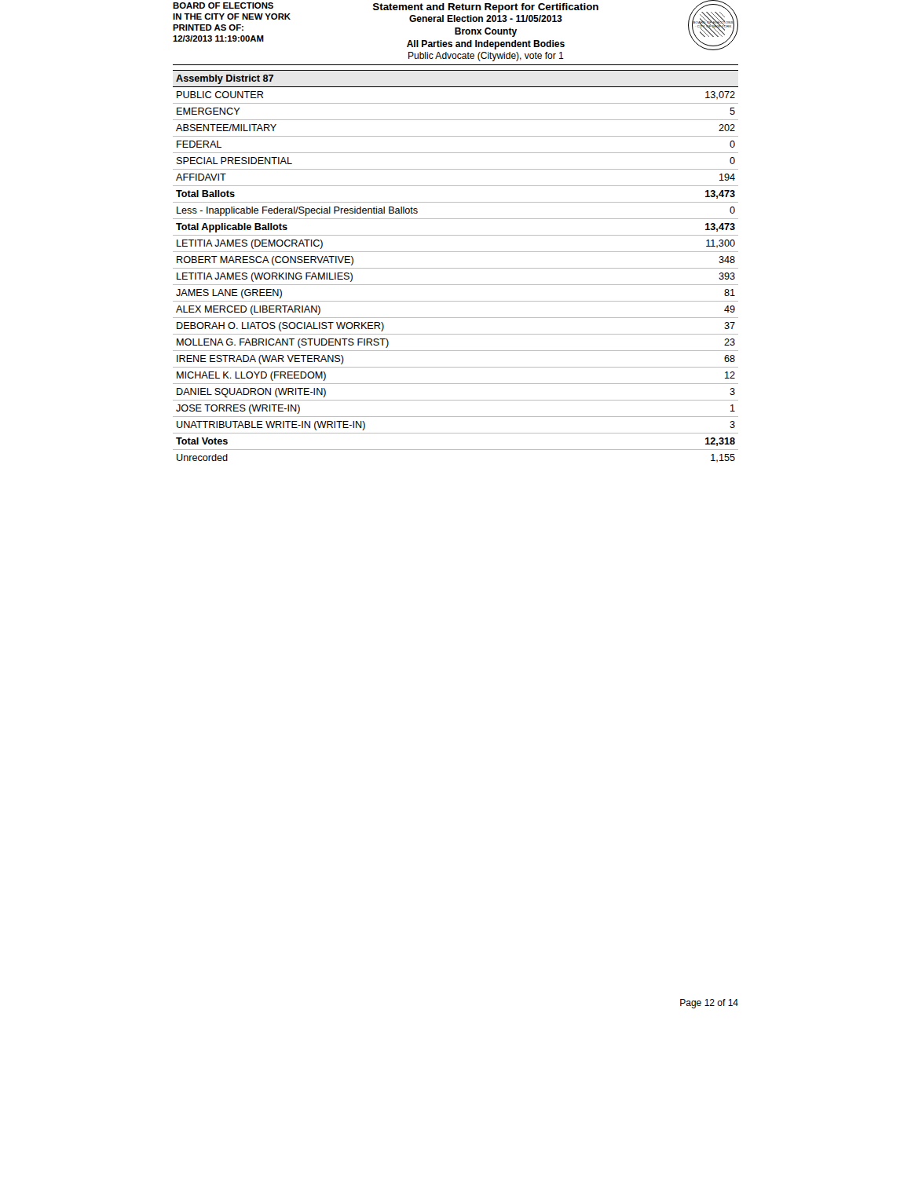BOARD OF ELECTIONS
IN THE CITY OF NEW YORK
PRINTED AS OF:
12/3/2013 11:19:00AM
Statement and Return Report for Certification
General Election 2013 - 11/05/2013
Bronx County
All Parties and Independent Bodies
Public Advocate (Citywide), vote for 1
BOARD OF ELECTIONS · CITY OF NEW YORK
Assembly District 87
| PUBLIC COUNTER | 13,072 |
| EMERGENCY | 5 |
| ABSENTEE/MILITARY | 202 |
| FEDERAL | 0 |
| SPECIAL PRESIDENTIAL | 0 |
| AFFIDAVIT | 194 |
| Total Ballots | 13,473 |
| Less - Inapplicable Federal/Special Presidential Ballots | 0 |
| Total Applicable Ballots | 13,473 |
| LETITIA JAMES (DEMOCRATIC) | 11,300 |
| ROBERT MARESCA (CONSERVATIVE) | 348 |
| LETITIA JAMES (WORKING FAMILIES) | 393 |
| JAMES LANE (GREEN) | 81 |
| ALEX MERCED (LIBERTARIAN) | 49 |
| DEBORAH O. LIATOS (SOCIALIST WORKER) | 37 |
| MOLLENA G. FABRICANT (STUDENTS FIRST) | 23 |
| IRENE ESTRADA (WAR VETERANS) | 68 |
| MICHAEL K. LLOYD (FREEDOM) | 12 |
| DANIEL SQUADRON (WRITE-IN) | 3 |
| JOSE TORRES (WRITE-IN) | 1 |
| UNATTRIBUTABLE WRITE-IN (WRITE-IN) | 3 |
| Total Votes | 12,318 |
| Unrecorded | 1,155 |
Page 12 of 14